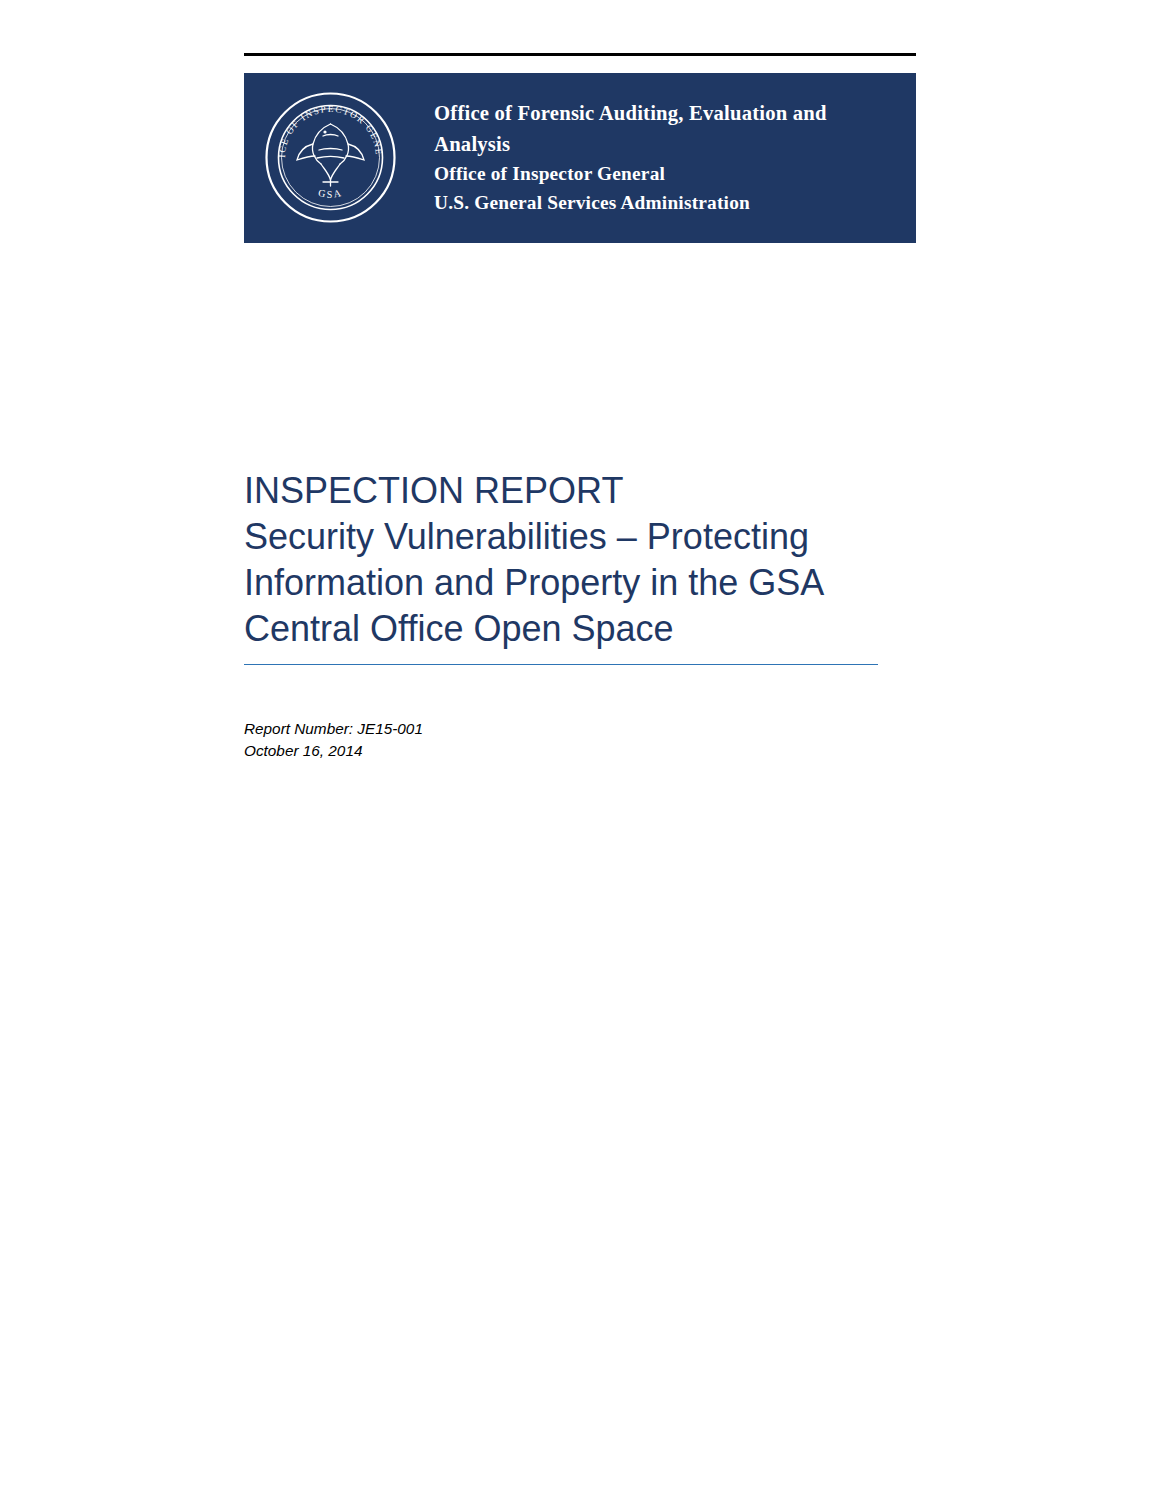OFFICE OF INSPECTOR GENERAL GSA
Office of Forensic Auditing, Evaluation and Analysis
Office of Inspector General
U.S. General Services Administration
INSPECTION REPORT
Security Vulnerabilities – Protecting Information and Property in the GSA Central Office Open Space
Report Number: JE15-001
October 16, 2014